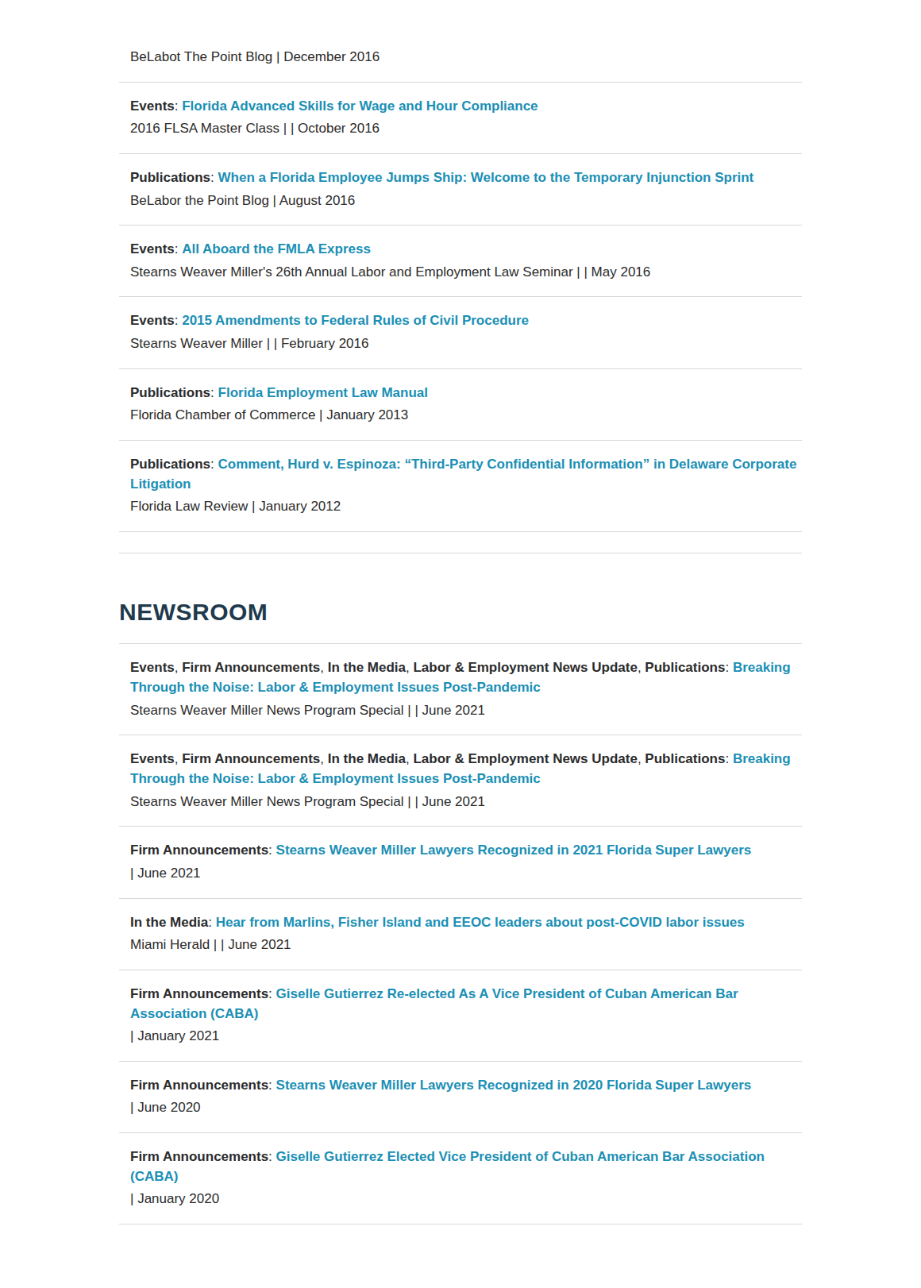BeLabot The Point Blog | December 2016
Events: Florida Advanced Skills for Wage and Hour Compliance
2016 FLSA Master Class | | October 2016
Publications: When a Florida Employee Jumps Ship: Welcome to the Temporary Injunction Sprint
BeLabor the Point Blog | August 2016
Events: All Aboard the FMLA Express
Stearns Weaver Miller's 26th Annual Labor and Employment Law Seminar | | May 2016
Events: 2015 Amendments to Federal Rules of Civil Procedure
Stearns Weaver Miller | | February 2016
Publications: Florida Employment Law Manual
Florida Chamber of Commerce | January 2013
Publications: Comment, Hurd v. Espinoza: “Third-Party Confidential Information” in Delaware Corporate Litigation
Florida Law Review | January 2012
NEWSROOM
Events, Firm Announcements, In the Media, Labor & Employment News Update, Publications: Breaking Through the Noise: Labor & Employment Issues Post-Pandemic
Stearns Weaver Miller News Program Special | | June 2021
Events, Firm Announcements, In the Media, Labor & Employment News Update, Publications: Breaking Through the Noise: Labor & Employment Issues Post-Pandemic
Stearns Weaver Miller News Program Special | | June 2021
Firm Announcements: Stearns Weaver Miller Lawyers Recognized in 2021 Florida Super Lawyers
| June 2021
In the Media: Hear from Marlins, Fisher Island and EEOC leaders about post-COVID labor issues
Miami Herald | | June 2021
Firm Announcements: Giselle Gutierrez Re-elected As A Vice President of Cuban American Bar Association (CABA)
| January 2021
Firm Announcements: Stearns Weaver Miller Lawyers Recognized in 2020 Florida Super Lawyers
| June 2020
Firm Announcements: Giselle Gutierrez Elected Vice President of Cuban American Bar Association (CABA)
| January 2020